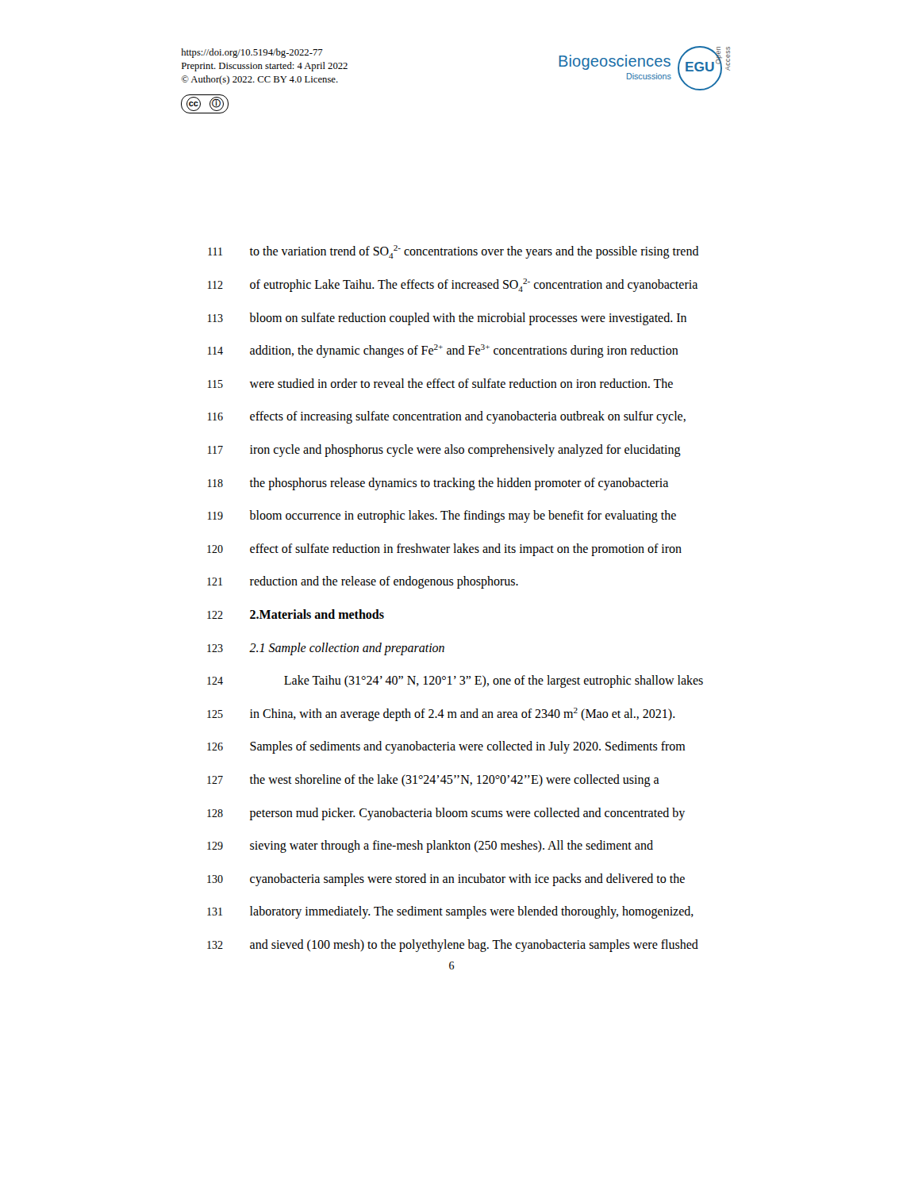https://doi.org/10.5194/bg-2022-77
Preprint. Discussion started: 4 April 2022
© Author(s) 2022. CC BY 4.0 License.
cc ⓘ
Open Access
Biogeosciences
Discussions
EGU
111
to the variation trend of SO42- concentrations over the years and the possible rising trend
112
of eutrophic Lake Taihu. The effects of increased SO42- concentration and cyanobacteria
113
bloom on sulfate reduction coupled with the microbial processes were investigated. In
114
addition, the dynamic changes of Fe2+ and Fe3+ concentrations during iron reduction
115
were studied in order to reveal the effect of sulfate reduction on iron reduction. The
116
effects of increasing sulfate concentration and cyanobacteria outbreak on sulfur cycle,
117
iron cycle and phosphorus cycle were also comprehensively analyzed for elucidating
118
the phosphorus release dynamics to tracking the hidden promoter of cyanobacteria
119
bloom occurrence in eutrophic lakes. The findings may be benefit for evaluating the
120
effect of sulfate reduction in freshwater lakes and its impact on the promotion of iron
121
reduction and the release of endogenous phosphorus.
122
2.Materials and methods
123
2.1 Sample collection and preparation
124
Lake Taihu (31°24’ 40” N, 120°1’ 3” E), one of the largest eutrophic shallow lakes
125
in China, with an average depth of 2.4 m and an area of 2340 m2 (Mao et al., 2021).
126
Samples of sediments and cyanobacteria were collected in July 2020. Sediments from
127
the west shoreline of the lake (31°24’45’’N, 120°0’42’’E) were collected using a
128
peterson mud picker. Cyanobacteria bloom scums were collected and concentrated by
129
sieving water through a fine-mesh plankton (250 meshes). All the sediment and
130
cyanobacteria samples were stored in an incubator with ice packs and delivered to the
131
laboratory immediately. The sediment samples were blended thoroughly, homogenized,
132
and sieved (100 mesh) to the polyethylene bag. The cyanobacteria samples were flushed
6